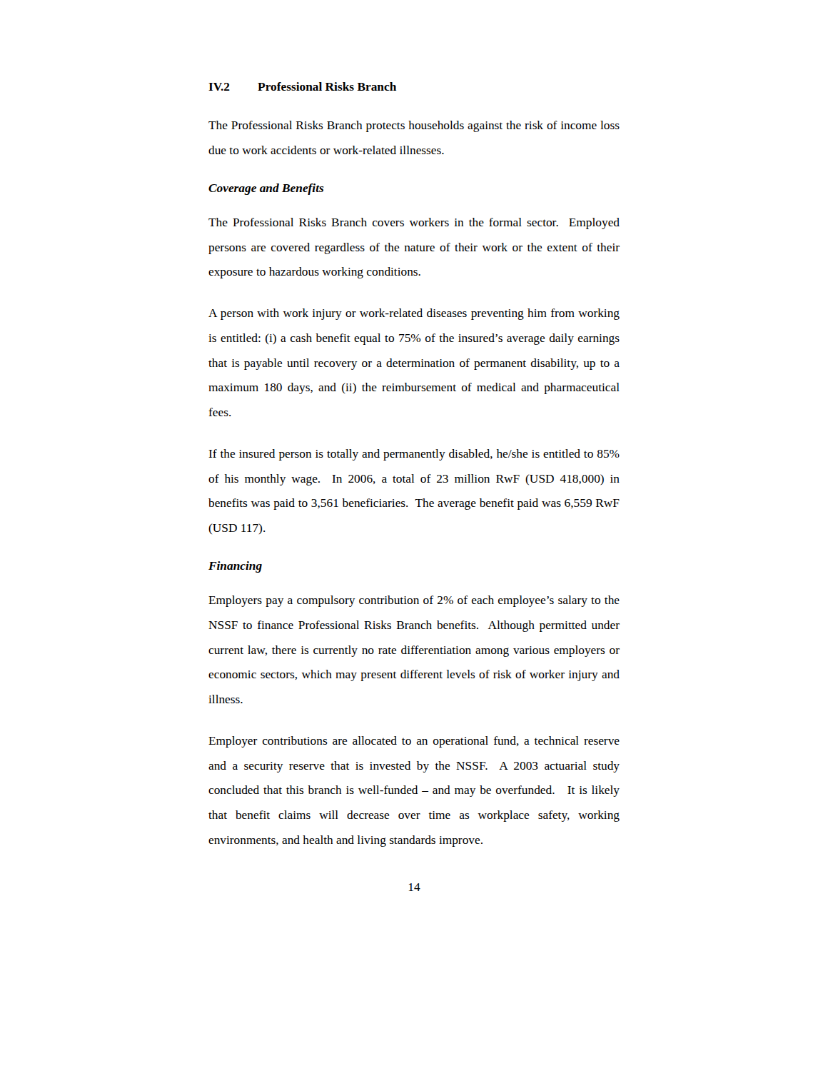IV.2 Professional Risks Branch
The Professional Risks Branch protects households against the risk of income loss due to work accidents or work-related illnesses.
Coverage and Benefits
The Professional Risks Branch covers workers in the formal sector. Employed persons are covered regardless of the nature of their work or the extent of their exposure to hazardous working conditions.
A person with work injury or work-related diseases preventing him from working is entitled: (i) a cash benefit equal to 75% of the insured’s average daily earnings that is payable until recovery or a determination of permanent disability, up to a maximum 180 days, and (ii) the reimbursement of medical and pharmaceutical fees.
If the insured person is totally and permanently disabled, he/she is entitled to 85% of his monthly wage. In 2006, a total of 23 million RwF (USD 418,000) in benefits was paid to 3,561 beneficiaries. The average benefit paid was 6,559 RwF (USD 117).
Financing
Employers pay a compulsory contribution of 2% of each employee’s salary to the NSSF to finance Professional Risks Branch benefits. Although permitted under current law, there is currently no rate differentiation among various employers or economic sectors, which may present different levels of risk of worker injury and illness.
Employer contributions are allocated to an operational fund, a technical reserve and a security reserve that is invested by the NSSF. A 2003 actuarial study concluded that this branch is well-funded – and may be overfunded. It is likely that benefit claims will decrease over time as workplace safety, working environments, and health and living standards improve.
14